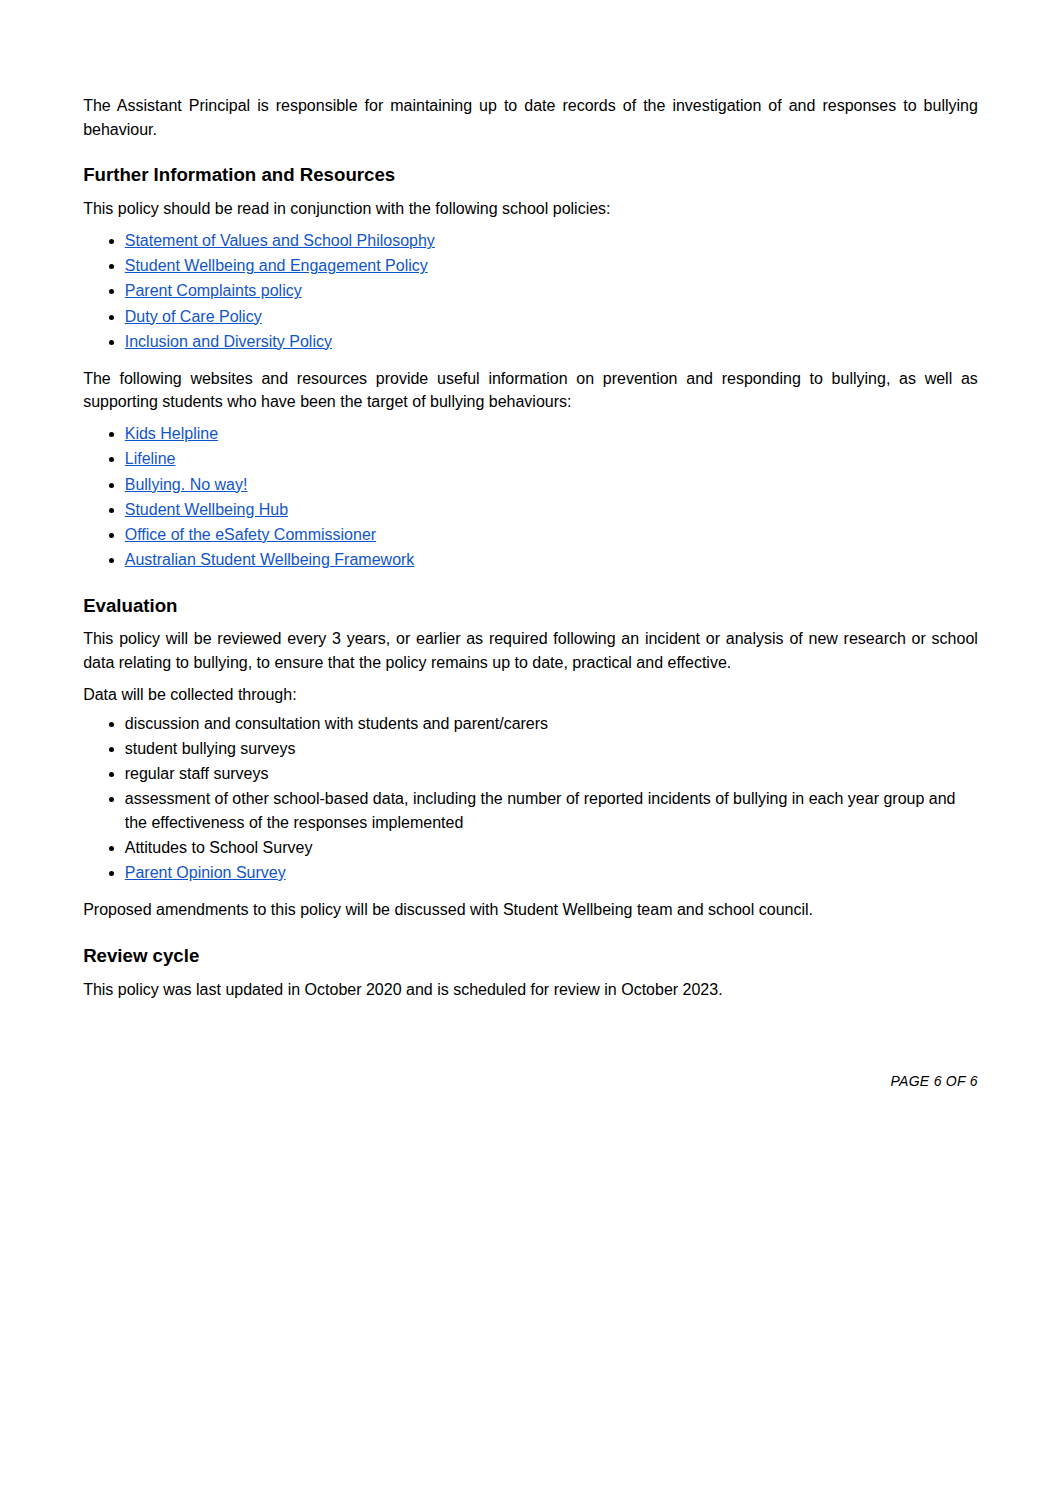The Assistant Principal is responsible for maintaining up to date records of the investigation of and responses to bullying behaviour.
Further Information and Resources
This policy should be read in conjunction with the following school policies:
Statement of Values and School Philosophy
Student Wellbeing and Engagement Policy
Parent Complaints policy
Duty of Care Policy
Inclusion and Diversity Policy
The following websites and resources provide useful information on prevention and responding to bullying, as well as supporting students who have been the target of bullying behaviours:
Kids Helpline
Lifeline
Bullying. No way!
Student Wellbeing Hub
Office of the eSafety Commissioner
Australian Student Wellbeing Framework
Evaluation
This policy will be reviewed every 3 years, or earlier as required following an incident or analysis of new research or school data relating to bullying, to ensure that the policy remains up to date, practical and effective.
Data will be collected through:
discussion and consultation with students and parent/carers
student bullying surveys
regular staff surveys
assessment of other school-based data, including the number of reported incidents of bullying in each year group and the effectiveness of the responses implemented
Attitudes to School Survey
Parent Opinion Survey
Proposed amendments to this policy will be discussed with Student Wellbeing team and school council.
Review cycle
This policy was last updated in October 2020 and is scheduled for review in October 2023.
PAGE 6 OF 6